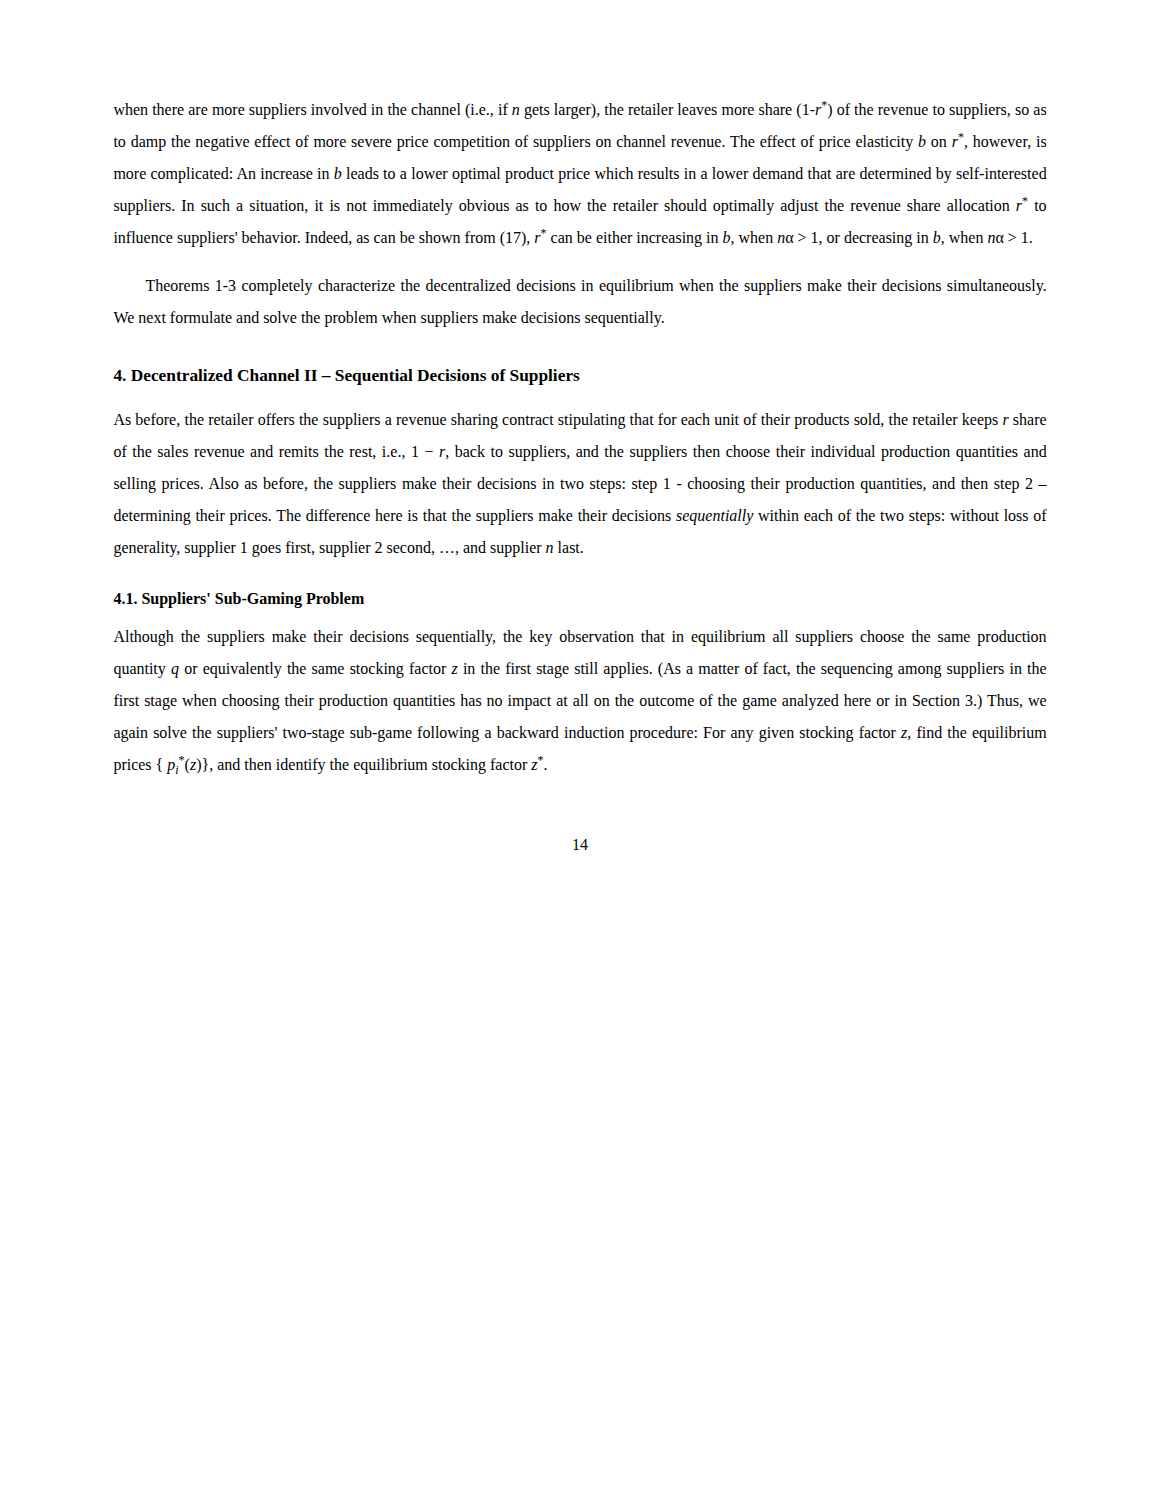when there are more suppliers involved in the channel (i.e., if n gets larger), the retailer leaves more share (1-r*) of the revenue to suppliers, so as to damp the negative effect of more severe price competition of suppliers on channel revenue. The effect of price elasticity b on r*, however, is more complicated: An increase in b leads to a lower optimal product price which results in a lower demand that are determined by self-interested suppliers. In such a situation, it is not immediately obvious as to how the retailer should optimally adjust the revenue share allocation r* to influence suppliers' behavior. Indeed, as can be shown from (17), r* can be either increasing in b, when nα > 1, or decreasing in b, when nα > 1.
Theorems 1-3 completely characterize the decentralized decisions in equilibrium when the suppliers make their decisions simultaneously. We next formulate and solve the problem when suppliers make decisions sequentially.
4. Decentralized Channel II – Sequential Decisions of Suppliers
As before, the retailer offers the suppliers a revenue sharing contract stipulating that for each unit of their products sold, the retailer keeps r share of the sales revenue and remits the rest, i.e., 1 − r, back to suppliers, and the suppliers then choose their individual production quantities and selling prices. Also as before, the suppliers make their decisions in two steps: step 1 - choosing their production quantities, and then step 2 – determining their prices. The difference here is that the suppliers make their decisions sequentially within each of the two steps: without loss of generality, supplier 1 goes first, supplier 2 second, …, and supplier n last.
4.1. Suppliers' Sub-Gaming Problem
Although the suppliers make their decisions sequentially, the key observation that in equilibrium all suppliers choose the same production quantity q or equivalently the same stocking factor z in the first stage still applies. (As a matter of fact, the sequencing among suppliers in the first stage when choosing their production quantities has no impact at all on the outcome of the game analyzed here or in Section 3.) Thus, we again solve the suppliers' two-stage sub-game following a backward induction procedure: For any given stocking factor z, find the equilibrium prices { pi*(z)}, and then identify the equilibrium stocking factor z*.
14